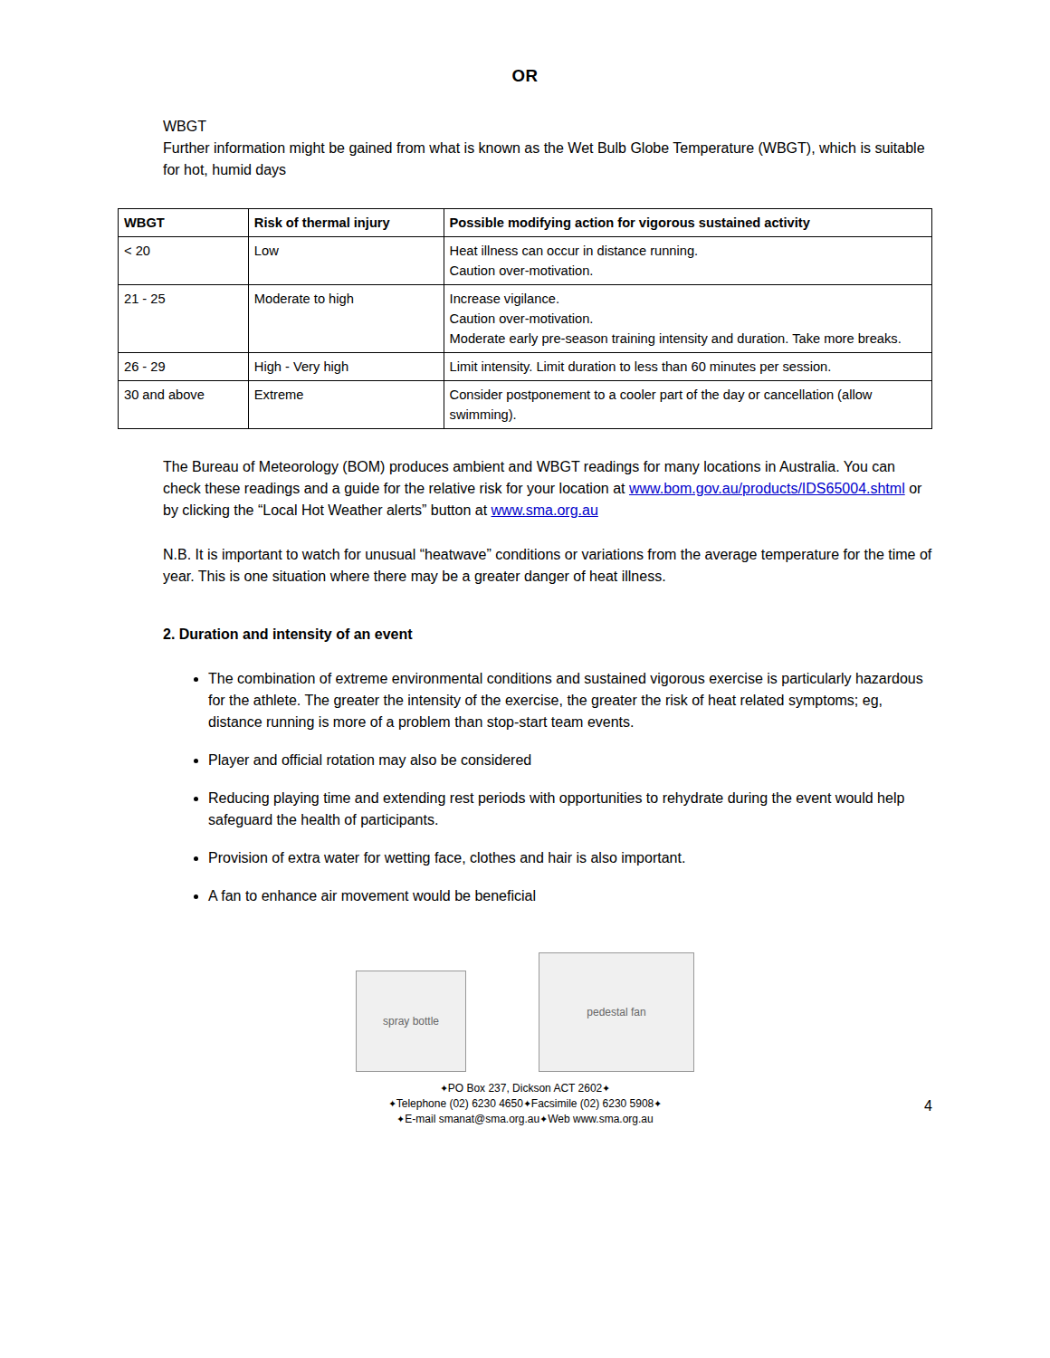OR
WBGT
Further information might be gained from what is known as the Wet Bulb Globe Temperature (WBGT), which is suitable for hot, humid days
| WBGT | Risk of thermal injury | Possible modifying action for vigorous sustained activity |
| --- | --- | --- |
| < 20 | Low | Heat illness can occur in distance running. Caution over-motivation. |
| 21 - 25 | Moderate to high | Increase vigilance. Caution over-motivation. Moderate early pre-season training intensity and duration. Take more breaks. |
| 26 - 29 | High - Very high | Limit intensity. Limit duration to less than 60 minutes per session. |
| 30 and above | Extreme | Consider postponement to a cooler part of the day or cancellation (allow swimming). |
The Bureau of Meteorology (BOM) produces ambient and WBGT readings for many locations in Australia. You can check these readings and a guide for the relative risk for your location at www.bom.gov.au/products/IDS65004.shtml or by clicking the “Local Hot Weather alerts” button at www.sma.org.au
N.B. It is important to watch for unusual “heatwave” conditions or variations from the average temperature for the time of year. This is one situation where there may be a greater danger of heat illness.
2. Duration and intensity of an event
The combination of extreme environmental conditions and sustained vigorous exercise is particularly hazardous for the athlete. The greater the intensity of the exercise, the greater the risk of heat related symptoms; eg, distance running is more of a problem than stop-start team events.
Player and official rotation may also be considered
Reducing playing time and extending rest periods with opportunities to rehydrate during the event would help safeguard the health of participants.
Provision of extra water for wetting face, clothes and hair is also important.
A fan to enhance air movement would be beneficial
spray bottle
pedestal fan
✦PO Box 237, Dickson ACT 2602✦
✦Telephone (02) 6230 4650✦Facsimile (02) 6230 5908✦
✦E-mail smanat@sma.org.au✦Web www.sma.org.au
4